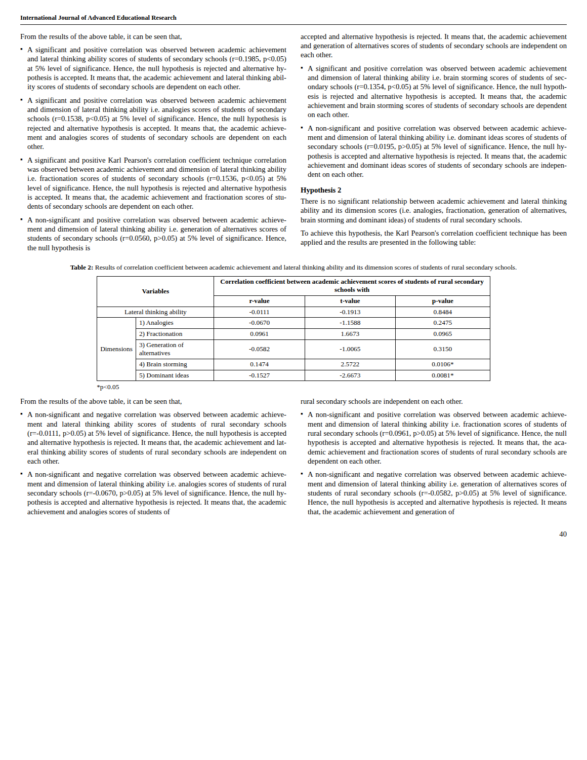International Journal of Advanced Educational Research
From the results of the above table, it can be seen that,
A significant and positive correlation was observed between academic achievement and lateral thinking ability scores of students of secondary schools (r=0.1985, p<0.05) at 5% level of significance. Hence, the null hypothesis is rejected and alternative hypothesis is accepted. It means that, the academic achievement and lateral thinking ability scores of students of secondary schools are dependent on each other.
A significant and positive correlation was observed between academic achievement and dimension of lateral thinking ability i.e. analogies scores of students of secondary schools (r=0.1538, p<0.05) at 5% level of significance. Hence, the null hypothesis is rejected and alternative hypothesis is accepted. It means that, the academic achievement and analogies scores of students of secondary schools are dependent on each other.
A significant and positive Karl Pearson's correlation coefficient technique correlation was observed between academic achievement and dimension of lateral thinking ability i.e. fractionation scores of students of secondary schools (r=0.1536, p<0.05) at 5% level of significance. Hence, the null hypothesis is rejected and alternative hypothesis is accepted. It means that, the academic achievement and fractionation scores of students of secondary schools are dependent on each other.
A non-significant and positive correlation was observed between academic achievement and dimension of lateral thinking ability i.e. generation of alternatives scores of students of secondary schools (r=0.0560, p>0.05) at 5% level of significance. Hence, the null hypothesis is
accepted and alternative hypothesis is rejected. It means that, the academic achievement and generation of alternatives scores of students of secondary schools are independent on each other.
A significant and positive correlation was observed between academic achievement and dimension of lateral thinking ability i.e. brain storming scores of students of secondary schools (r=0.1354, p<0.05) at 5% level of significance. Hence, the null hypothesis is rejected and alternative hypothesis is accepted. It means that, the academic achievement and brain storming scores of students of secondary schools are dependent on each other.
A non-significant and positive correlation was observed between academic achievement and dimension of lateral thinking ability i.e. dominant ideas scores of students of secondary schools (r=0.0195, p>0.05) at 5% level of significance. Hence, the null hypothesis is accepted and alternative hypothesis is rejected. It means that, the academic achievement and dominant ideas scores of students of secondary schools are independent on each other.
Hypothesis 2
There is no significant relationship between academic achievement and lateral thinking ability and its dimension scores (i.e. analogies, fractionation, generation of alternatives, brain storming and dominant ideas) of students of rural secondary schools.
To achieve this hypothesis, the Karl Pearson's correlation coefficient technique has been applied and the results are presented in the following table:
Table 2: Results of correlation coefficient between academic achievement and lateral thinking ability and its dimension scores of students of rural secondary schools.
| Variables | Correlation coefficient between academic achievement scores of students of rural secondary schools with |
| --- | --- |
| r-value | t-value | p-value |
| Lateral thinking ability | -0.0111 | -0.1913 | 0.8484 |
| Dimensions | 1) Analogies | -0.0670 | -1.1588 | 0.2475 |
| 2) Fractionation | 0.0961 | 1.6673 | 0.0965 |
| 3) Generation of alternatives | -0.0582 | -1.0065 | 0.3150 |
| 4) Brain storming | 0.1474 | 2.5722 | 0.0106* |
| 5) Dominant ideas | -0.1527 | -2.6673 | 0.0081* |
*p<0.05
From the results of the above table, it can be seen that,
A non-significant and negative correlation was observed between academic achievement and lateral thinking ability scores of students of rural secondary schools (r=-0.0111, p>0.05) at 5% level of significance. Hence, the null hypothesis is accepted and alternative hypothesis is rejected. It means that, the academic achievement and lateral thinking ability scores of students of rural secondary schools are independent on each other.
A non-significant and negative correlation was observed between academic achievement and dimension of lateral thinking ability i.e. analogies scores of students of rural secondary schools (r=-0.0670, p>0.05) at 5% level of significance. Hence, the null hypothesis is accepted and alternative hypothesis is rejected. It means that, the academic achievement and analogies scores of students of
rural secondary schools are independent on each other.
A non-significant and positive correlation was observed between academic achievement and dimension of lateral thinking ability i.e. fractionation scores of students of rural secondary schools (r=0.0961, p>0.05) at 5% level of significance. Hence, the null hypothesis is accepted and alternative hypothesis is rejected. It means that, the academic achievement and fractionation scores of students of rural secondary schools are dependent on each other.
A non-significant and negative correlation was observed between academic achievement and dimension of lateral thinking ability i.e. generation of alternatives scores of students of rural secondary schools (r=-0.0582, p>0.05) at 5% level of significance. Hence, the null hypothesis is accepted and alternative hypothesis is rejected. It means that, the academic achievement and generation of
40